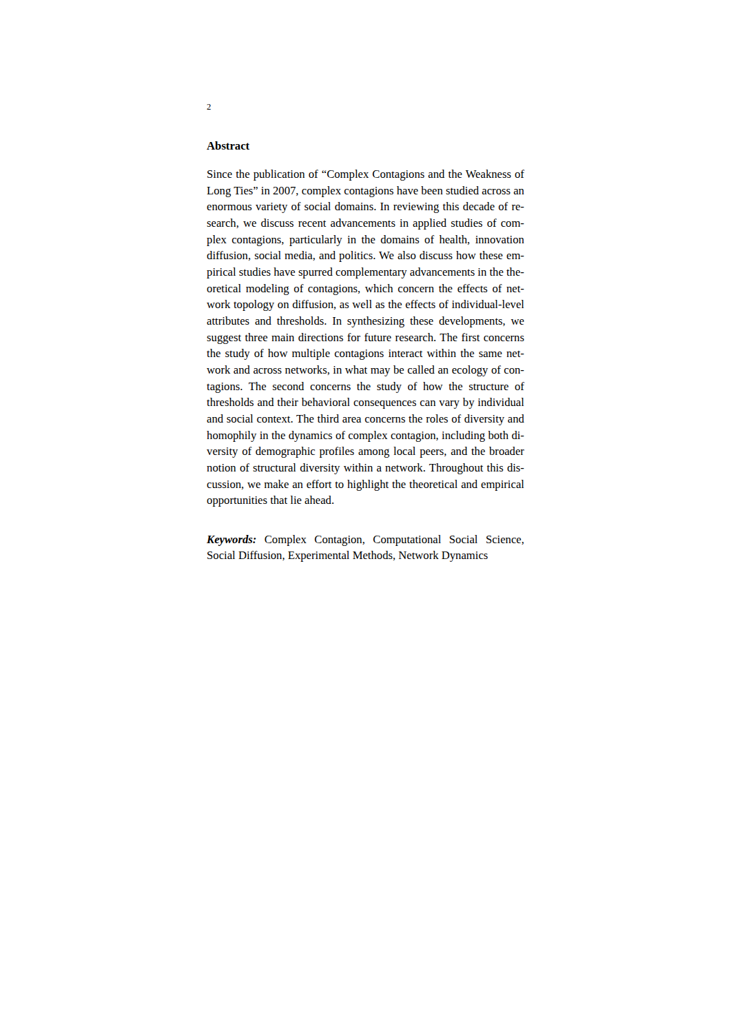2
Abstract
Since the publication of “Complex Contagions and the Weakness of Long Ties” in 2007, complex contagions have been studied across an enormous variety of social domains. In reviewing this decade of research, we discuss recent advancements in applied studies of complex contagions, particularly in the domains of health, innovation diffusion, social media, and politics. We also discuss how these empirical studies have spurred complementary advancements in the theoretical modeling of contagions, which concern the effects of network topology on diffusion, as well as the effects of individual-level attributes and thresholds. In synthesizing these developments, we suggest three main directions for future research. The first concerns the study of how multiple contagions interact within the same network and across networks, in what may be called an ecology of contagions. The second concerns the study of how the structure of thresholds and their behavioral consequences can vary by individual and social context. The third area concerns the roles of diversity and homophily in the dynamics of complex contagion, including both diversity of demographic profiles among local peers, and the broader notion of structural diversity within a network. Throughout this discussion, we make an effort to highlight the theoretical and empirical opportunities that lie ahead.
Keywords: Complex Contagion, Computational Social Science, Social Diffusion, Experimental Methods, Network Dynamics